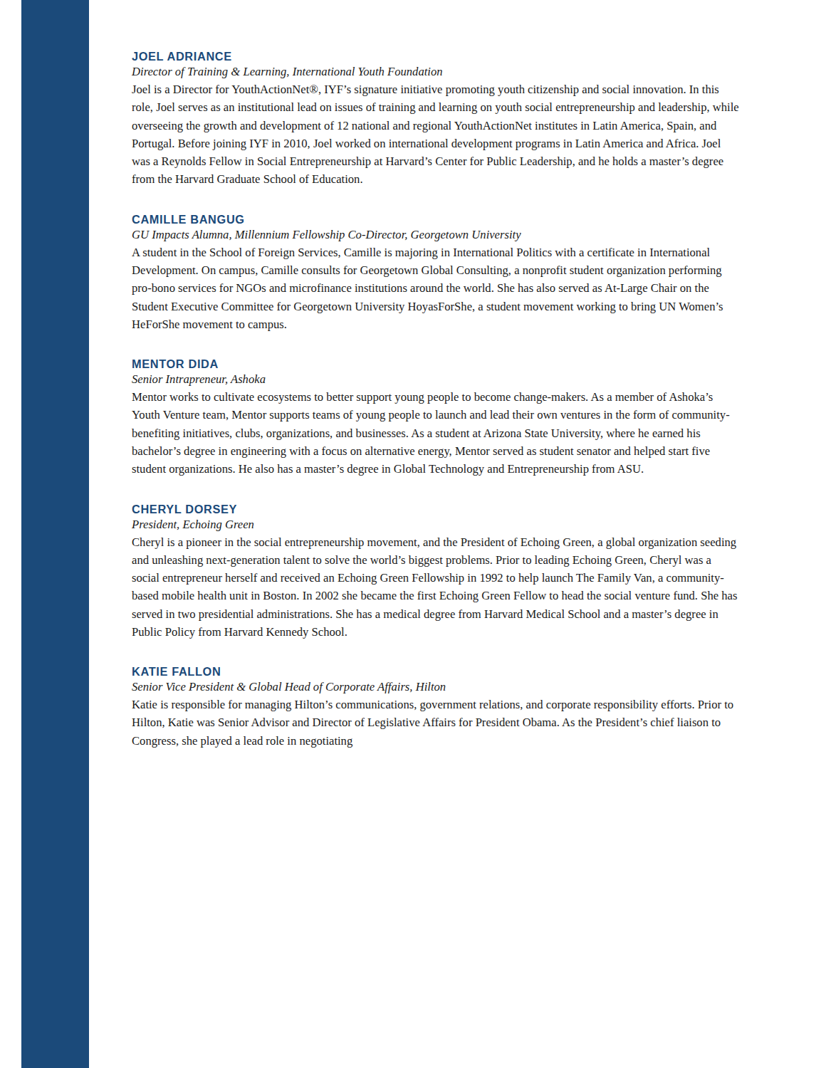Joel Adriance
Director of Training & Learning, International Youth Foundation
Joel is a Director for YouthActionNet®, IYF’s signature initiative promoting youth citizenship and social innovation. In this role, Joel serves as an institutional lead on issues of training and learning on youth social entrepreneurship and leadership, while overseeing the growth and development of 12 national and regional YouthActionNet institutes in Latin America, Spain, and Portugal. Before joining IYF in 2010, Joel worked on international development programs in Latin America and Africa. Joel was a Reynolds Fellow in Social Entrepreneurship at Harvard’s Center for Public Leadership, and he holds a master’s degree from the Harvard Graduate School of Education.
Camille Bangug
GU Impacts Alumna, Millennium Fellowship Co-Director, Georgetown University
A student in the School of Foreign Services, Camille is majoring in International Politics with a certificate in International Development. On campus, Camille consults for Georgetown Global Consulting, a nonprofit student organization performing pro-bono services for NGOs and microfinance institutions around the world. She has also served as At-Large Chair on the Student Executive Committee for Georgetown University HoyasForShe, a student movement working to bring UN Women’s HeForShe movement to campus.
Mentor Dida
Senior Intrapreneur, Ashoka
Mentor works to cultivate ecosystems to better support young people to become change-makers. As a member of Ashoka’s Youth Venture team, Mentor supports teams of young people to launch and lead their own ventures in the form of community-benefiting initiatives, clubs, organizations, and businesses. As a student at Arizona State University, where he earned his bachelor’s degree in engineering with a focus on alternative energy, Mentor served as student senator and helped start five student organizations. He also has a master’s degree in Global Technology and Entrepreneurship from ASU.
Cheryl Dorsey
President, Echoing Green
Cheryl is a pioneer in the social entrepreneurship movement, and the President of Echoing Green, a global organization seeding and unleashing next-generation talent to solve the world’s biggest problems. Prior to leading Echoing Green, Cheryl was a social entrepreneur herself and received an Echoing Green Fellowship in 1992 to help launch The Family Van, a community-based mobile health unit in Boston. In 2002 she became the first Echoing Green Fellow to head the social venture fund. She has served in two presidential administrations. She has a medical degree from Harvard Medical School and a master’s degree in Public Policy from Harvard Kennedy School.
Katie Fallon
Senior Vice President & Global Head of Corporate Affairs, Hilton
Katie is responsible for managing Hilton’s communications, government relations, and corporate responsibility efforts. Prior to Hilton, Katie was Senior Advisor and Director of Legislative Affairs for President Obama. As the President’s chief liaison to Congress, she played a lead role in negotiating